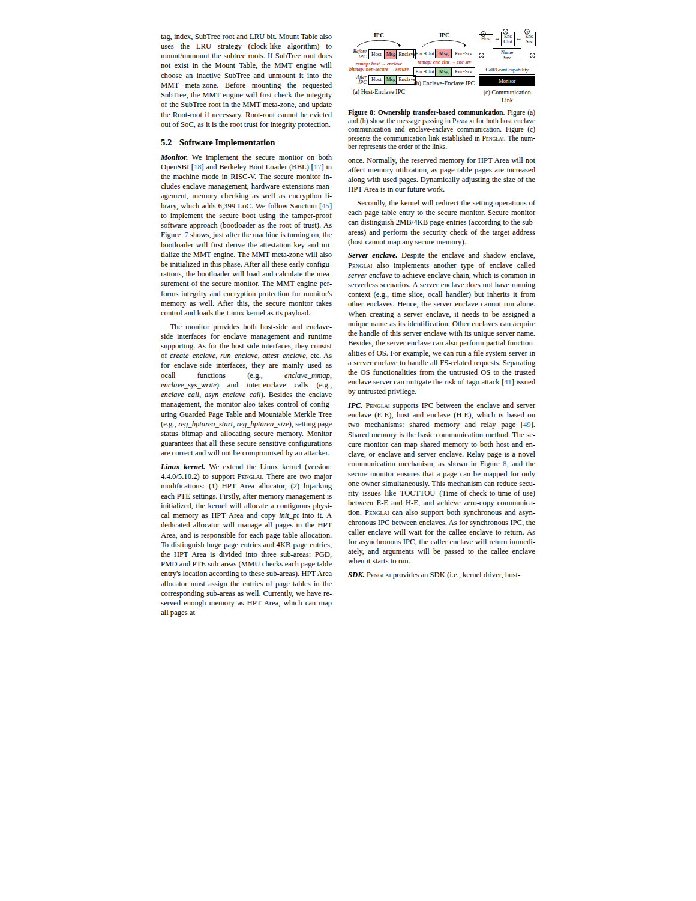tag, index, SubTree root and LRU bit. Mount Table also uses the LRU strategy (clock-like algorithm) to mount/unmount the subtree roots. If SubTree root does not exist in the Mount Table, the MMT engine will choose an inactive SubTree and unmount it into the MMT meta-zone. Before mounting the requested SubTree, the MMT engine will first check the integrity of the SubTree root in the MMT meta-zone, and update the Root-root if necessary. Root-root cannot be evicted out of SoC, as it is the root trust for integrity protection.
5.2 Software Implementation
Monitor. We implement the secure monitor on both OpenSBI [18] and Berkeley Boot Loader (BBL) [17] in the machine mode in RISC-V. The secure monitor includes enclave management, hardware extensions management, memory checking as well as encryption library, which adds 6,399 LoC. We follow Sanctum [45] to implement the secure boot using the tamper-proof software approach (bootloader as the root of trust). As Figure 7 shows, just after the machine is turning on, the bootloader will first derive the attestation key and initialize the MMT engine. The MMT meta-zone will also be initialized in this phase. After all these early configurations, the bootloader will load and calculate the measurement of the secure monitor. The MMT engine performs integrity and encryption protection for monitor's memory as well. After this, the secure monitor takes control and loads the Linux kernel as its payload.
The monitor provides both host-side and enclave-side interfaces for enclave management and runtime supporting. As for the host-side interfaces, they consist of create_enclave, run_enclave, attest_enclave, etc. As for enclave-side interfaces, they are mainly used as ocall functions (e.g., enclave_mmap, enclave_sys_write) and inter-enclave calls (e.g., enclave_call, asyn_enclave_call). Besides the enclave management, the monitor also takes control of configuring Guarded Page Table and Mountable Merkle Tree (e.g., reg_hptarea_start, reg_hptarea_size), setting page status bitmap and allocating secure memory. Monitor guarantees that all these secure-sensitive configurations are correct and will not be compromised by an attacker.
Linux kernel. We extend the Linux kernel (version: 4.4.0/5.10.2) to support Penglai. There are two major modifications: (1) HPT Area allocator, (2) hijacking each PTE settings. Firstly, after memory management is initialized, the kernel will allocate a contiguous physical memory as HPT Area and copy init_pt into it. A dedicated allocator will manage all pages in the HPT Area, and is responsible for each page table allocation. To distinguish huge page entries and 4KB page entries, the HPT Area is divided into three sub-areas: PGD, PMD and PTE sub-areas (MMU checks each page table entry's location according to these sub-areas). HPT Area allocator must assign the entries of page tables in the corresponding sub-areas as well. Currently, we have reserved enough memory as HPT Area, which can map all pages at
IPC
Before
IPC
Host
Msg
Enclave
remap: host → enclave
bitmap: non-secure → secure
After
IPC
Host
Msg
Enclave
(a) Host-Enclave IPC
IPC
Enc-Clnt
Msg
Enc-Srv
remap: enc-clnt → enc-srv
Enc-Clnt
Msg
Enc-Srv
(b) Enclave-Enclave IPC
1 Host
↔
3 Enc
Clnt
↔
4 Enc
Srv
2
Name
Srv
5
Call/Grant capability
Monitor
(c) Communication Link
Figure 8: Ownership transfer-based communication. Figure (a) and (b) show the message passing in Penglai for both host-enclave communication and enclave-enclave communication. Figure (c) presents the communication link established in Penglai. The number represents the order of the links.
once. Normally, the reserved memory for HPT Area will not affect memory utilization, as page table pages are increased along with used pages. Dynamically adjusting the size of the HPT Area is in our future work.
Secondly, the kernel will redirect the setting operations of each page table entry to the secure monitor. Secure monitor can distinguish 2MB/4KB page entries (according to the sub-areas) and perform the security check of the target address (host cannot map any secure memory).
Server enclave. Despite the enclave and shadow enclave, Penglai also implements another type of enclave called server enclave to achieve enclave chain, which is common in serverless scenarios. A server enclave does not have running context (e.g., time slice, ocall handler) but inherits it from other enclaves. Hence, the server enclave cannot run alone. When creating a server enclave, it needs to be assigned a unique name as its identification. Other enclaves can acquire the handle of this server enclave with its unique server name. Besides, the server enclave can also perform partial functionalities of OS. For example, we can run a file system server in a server enclave to handle all FS-related requests. Separating the OS functionalities from the untrusted OS to the trusted enclave server can mitigate the risk of Iago attack [41] issued by untrusted privilege.
IPC. Penglai supports IPC between the enclave and server enclave (E-E), host and enclave (H-E), which is based on two mechanisms: shared memory and relay page [49]. Shared memory is the basic communication method. The secure monitor can map shared memory to both host and enclave, or enclave and server enclave. Relay page is a novel communication mechanism, as shown in Figure 8, and the secure monitor ensures that a page can be mapped for only one owner simultaneously. This mechanism can reduce security issues like TOCTTOU (Time-of-check-to-time-of-use) between E-E and H-E, and achieve zero-copy communication. Penglai can also support both synchronous and asynchronous IPC between enclaves. As for synchronous IPC, the caller enclave will wait for the callee enclave to return. As for asynchronous IPC, the caller enclave will return immediately, and arguments will be passed to the callee enclave when it starts to run.
SDK. Penglai provides an SDK (i.e., kernel driver, host-